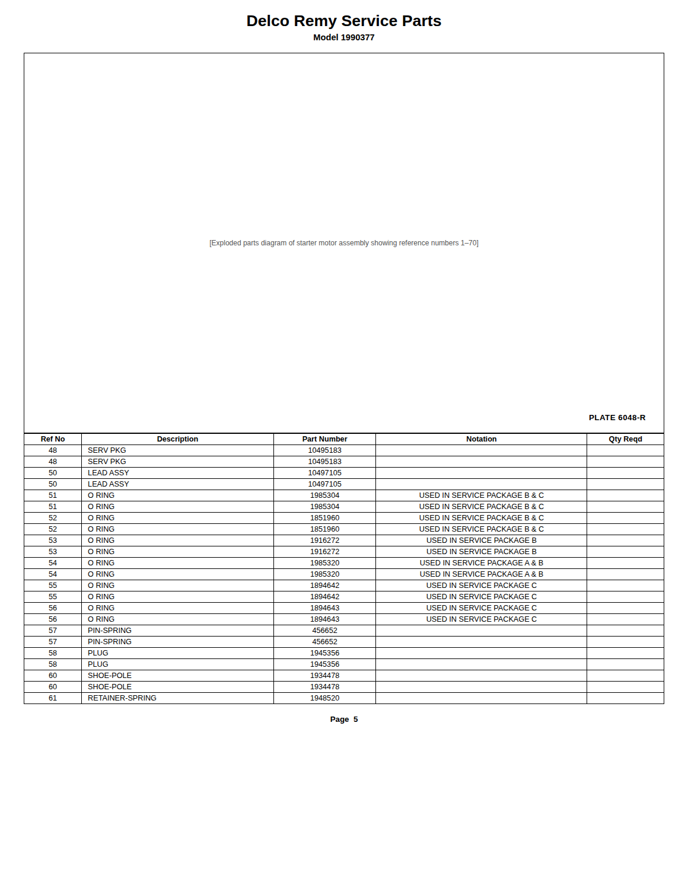Delco Remy Service Parts
Model 1990377
[Exploded parts diagram of starter motor assembly showing reference numbers 1–70]
PLATE 6048-R
| Ref No | Description | Part Number | Notation | Qty Reqd |
| --- | --- | --- | --- | --- |
| 48 | SERV PKG | 10495183 | | |
| 48 | SERV PKG | 10495183 | | |
| 50 | LEAD ASSY | 10497105 | | |
| 50 | LEAD ASSY | 10497105 | | |
| 51 | O RING | 1985304 | USED IN SERVICE PACKAGE B & C | |
| 51 | O RING | 1985304 | USED IN SERVICE PACKAGE B & C | |
| 52 | O RING | 1851960 | USED IN SERVICE PACKAGE B & C | |
| 52 | O RING | 1851960 | USED IN SERVICE PACKAGE B & C | |
| 53 | O RING | 1916272 | USED IN SERVICE PACKAGE B | |
| 53 | O RING | 1916272 | USED IN SERVICE PACKAGE B | |
| 54 | O RING | 1985320 | USED IN SERVICE PACKAGE A & B | |
| 54 | O RING | 1985320 | USED IN SERVICE PACKAGE A & B | |
| 55 | O RING | 1894642 | USED IN SERVICE PACKAGE C | |
| 55 | O RING | 1894642 | USED IN SERVICE PACKAGE C | |
| 56 | O RING | 1894643 | USED IN SERVICE PACKAGE C | |
| 56 | O RING | 1894643 | USED IN SERVICE PACKAGE C | |
| 57 | PIN-SPRING | 456652 | | |
| 57 | PIN-SPRING | 456652 | | |
| 58 | PLUG | 1945356 | | |
| 58 | PLUG | 1945356 | | |
| 60 | SHOE-POLE | 1934478 | | |
| 60 | SHOE-POLE | 1934478 | | |
| 61 | RETAINER-SPRING | 1948520 | | |
Page 5